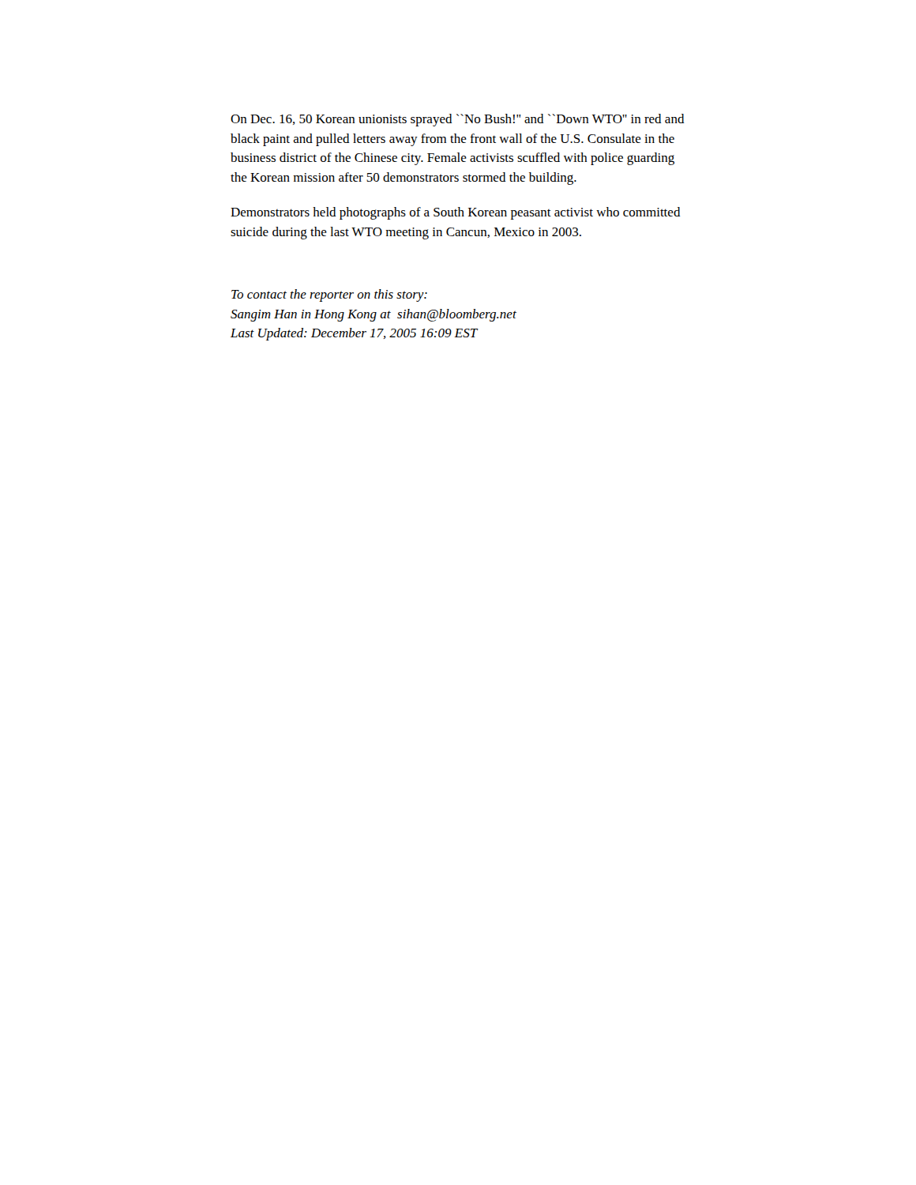On Dec. 16, 50 Korean unionists sprayed ``No Bush!'' and ``Down WTO'' in red and black paint and pulled letters away from the front wall of the U.S. Consulate in the business district of the Chinese city. Female activists scuffled with police guarding the Korean mission after 50 demonstrators stormed the building.
Demonstrators held photographs of a South Korean peasant activist who committed suicide during the last WTO meeting in Cancun, Mexico in 2003.
To contact the reporter on this story: Sangim Han in Hong Kong at sihan@bloomberg.net Last Updated: December 17, 2005 16:09 EST